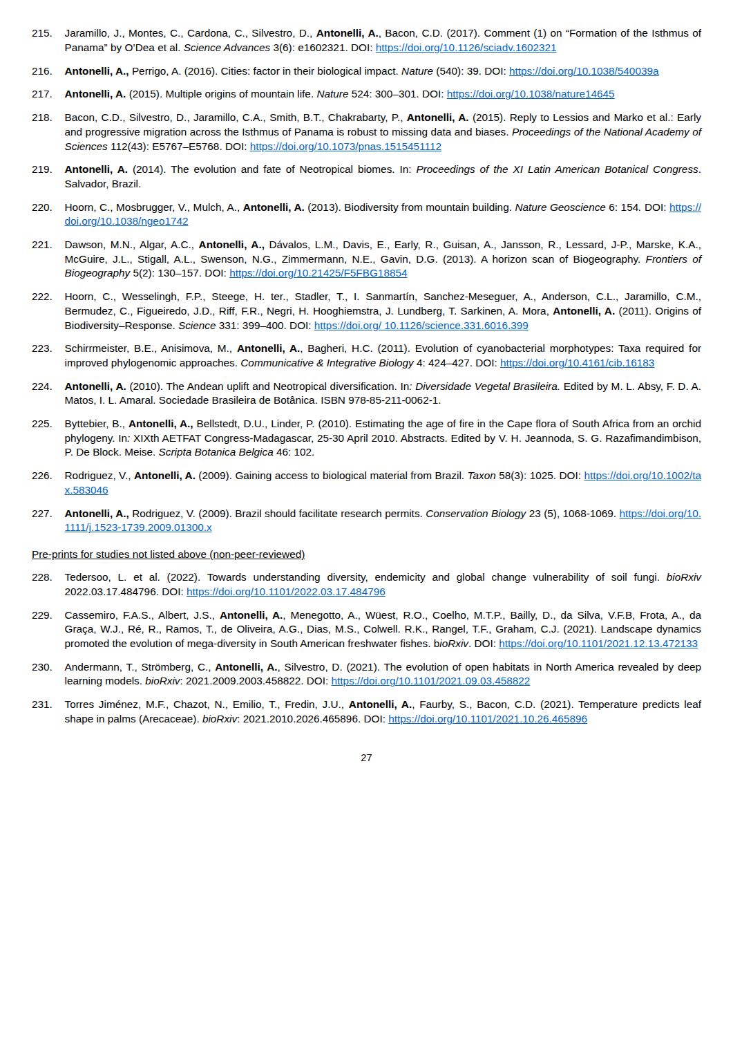Jaramillo, J., Montes, C., Cardona, C., Silvestro, D., Antonelli, A., Bacon, C.D. (2017). Comment (1) on “Formation of the Isthmus of Panama” by O’Dea et al. Science Advances 3(6): e1602321. DOI: https://doi.org/10.1126/sciadv.1602321
Antonelli, A., Perrigo, A. (2016). Cities: factor in their biological impact. Nature (540): 39. DOI: https://doi.org/10.1038/540039a
Antonelli, A. (2015). Multiple origins of mountain life. Nature 524: 300–301. DOI: https://doi.org/10.1038/nature14645
Bacon, C.D., Silvestro, D., Jaramillo, C.A., Smith, B.T., Chakrabarty, P., Antonelli, A. (2015). Reply to Lessios and Marko et al.: Early and progressive migration across the Isthmus of Panama is robust to missing data and biases. Proceedings of the National Academy of Sciences 112(43): E5767–E5768. DOI: https://doi.org/10.1073/pnas.1515451112
Antonelli, A. (2014). The evolution and fate of Neotropical biomes. In: Proceedings of the XI Latin American Botanical Congress. Salvador, Brazil.
Hoorn, C., Mosbrugger, V., Mulch, A., Antonelli, A. (2013). Biodiversity from mountain building. Nature Geoscience 6: 154. DOI: https://doi.org/10.1038/ngeo1742
Dawson, M.N., Algar, A.C., Antonelli, A., Dávalos, L.M., Davis, E., Early, R., Guisan, A., Jansson, R., Lessard, J-P., Marske, K.A., McGuire, J.L., Stigall, A.L., Swenson, N.G., Zimmermann, N.E., Gavin, D.G. (2013). A horizon scan of Biogeography. Frontiers of Biogeography 5(2): 130–157. DOI: https://doi.org/10.21425/F5FBG18854
Hoorn, C., Wesselingh, F.P., Steege, H. ter., Stadler, T., I. Sanmartín, Sanchez-Meseguer, A., Anderson, C.L., Jaramillo, C.M., Bermudez, C., Figueiredo, J.D., Riff, F.R., Negri, H. Hooghiemstra, J. Lundberg, T. Sarkinen, A. Mora, Antonelli, A. (2011). Origins of Biodiversity–Response. Science 331: 399–400. DOI: https://doi.org/ 10.1126/science.331.6016.399
Schirrmeister, B.E., Anisimova, M., Antonelli, A., Bagheri, H.C. (2011). Evolution of cyanobacterial morphotypes: Taxa required for improved phylogenomic approaches. Communicative & Integrative Biology 4: 424–427. DOI: https://doi.org/10.4161/cib.16183
Antonelli, A. (2010). The Andean uplift and Neotropical diversification. In: Diversidade Vegetal Brasileira. Edited by M. L. Absy, F. D. A. Matos, I. L. Amaral. Sociedade Brasileira de Botânica. ISBN 978-85-211-0062-1.
Byttebier, B., Antonelli, A., Bellstedt, D.U., Linder, P. (2010). Estimating the age of fire in the Cape flora of South Africa from an orchid phylogeny. In: XIXth AETFAT Congress-Madagascar, 25-30 April 2010. Abstracts. Edited by V. H. Jeannoda, S. G. Razafimandimbison, P. De Block. Meise. Scripta Botanica Belgica 46: 102.
Rodriguez, V., Antonelli, A. (2009). Gaining access to biological material from Brazil. Taxon 58(3): 1025. DOI: https://doi.org/10.1002/tax.583046
Antonelli, A., Rodriguez, V. (2009). Brazil should facilitate research permits. Conservation Biology 23 (5), 1068-1069. https://doi.org/10.1111/j.1523-1739.2009.01300.x
Pre-prints for studies not listed above (non-peer-reviewed)
Tedersoo, L. et al. (2022). Towards understanding diversity, endemicity and global change vulnerability of soil fungi. bioRxiv 2022.03.17.484796. DOI: https://doi.org/10.1101/2022.03.17.484796
Cassemiro, F.A.S., Albert, J.S., Antonelli, A., Menegotto, A., Wüest, R.O., Coelho, M.T.P., Bailly, D., da Silva, V.F.B, Frota, A., da Graça, W.J., Ré, R., Ramos, T., de Oliveira, A.G., Dias, M.S., Colwell. R.K., Rangel, T.F., Graham, C.J. (2021). Landscape dynamics promoted the evolution of mega-diversity in South American freshwater fishes. bioRxiv. DOI: https://doi.org/10.1101/2021.12.13.472133
Andermann, T., Strömberg, C., Antonelli, A., Silvestro, D. (2021). The evolution of open habitats in North America revealed by deep learning models. bioRxiv: 2021.2009.2003.458822. DOI: https://doi.org/10.1101/2021.09.03.458822
Torres Jiménez, M.F., Chazot, N., Emilio, T., Fredin, J.U., Antonelli, A., Faurby, S., Bacon, C.D. (2021). Temperature predicts leaf shape in palms (Arecaceae). bioRxiv: 2021.2010.2026.465896. DOI: https://doi.org/10.1101/2021.10.26.465896
27